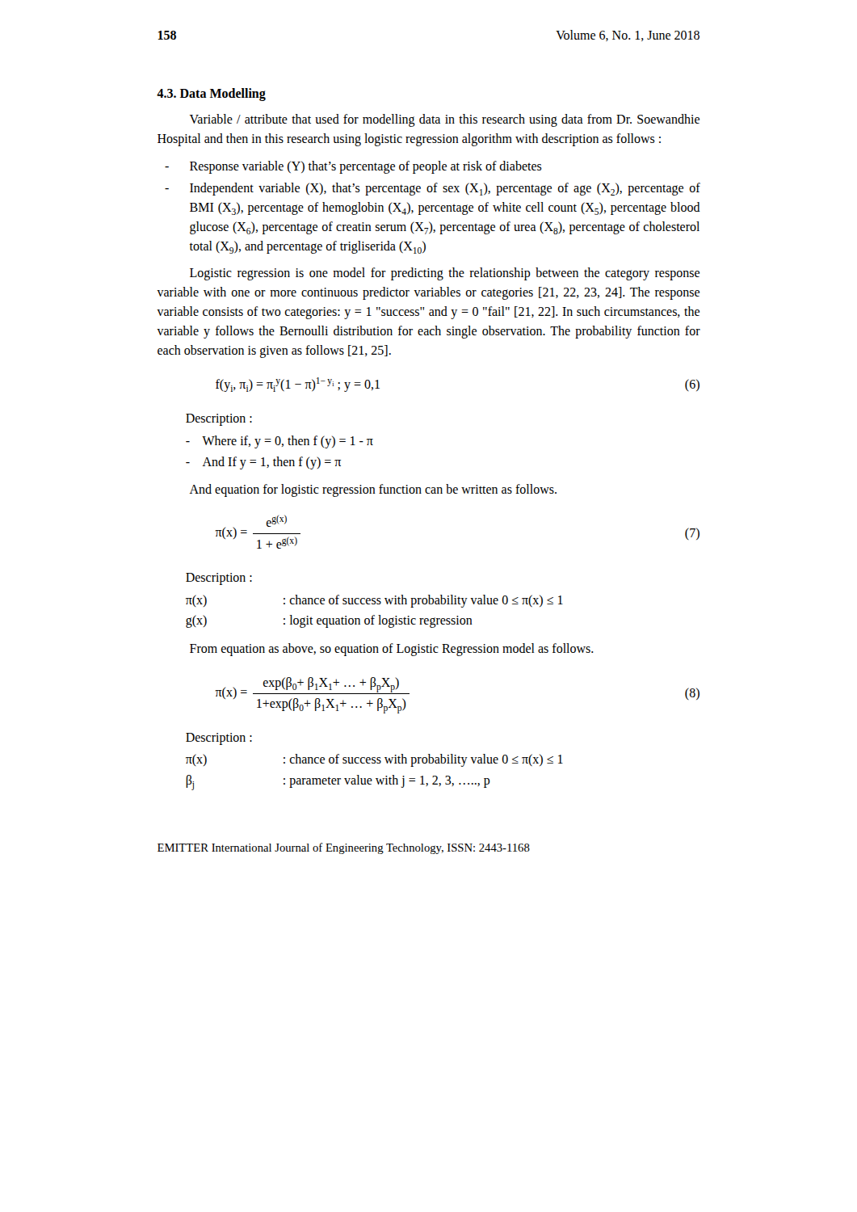158 Volume 6, No. 1, June 2018
4.3. Data Modelling
Variable / attribute that used for modelling data in this research using data from Dr. Soewandhie Hospital and then in this research using logistic regression algorithm with description as follows :
Response variable (Y) that’s percentage of people at risk of diabetes
Independent variable (X), that’s percentage of sex (X1), percentage of age (X2), percentage of BMI (X3), percentage of hemoglobin (X4), percentage of white cell count (X5), percentage blood glucose (X6), percentage of creatin serum (X7), percentage of urea (X8), percentage of cholesterol total (X9), and percentage of trigliserida (X10)
Logistic regression is one model for predicting the relationship between the category response variable with one or more continuous predictor variables or categories [21, 22, 23, 24]. The response variable consists of two categories: y = 1 "success" and y = 0 "fail" [21, 22]. In such circumstances, the variable y follows the Bernoulli distribution for each single observation. The probability function for each observation is given as follows [21, 25].
f(yi, πi) = πiy(1 − π)1− yi ; y = 0,1
(6)
Description :
Where if, y = 0, then f (y) = 1 - π
And If y = 1, then f (y) = π
And equation for logistic regression function can be written as follows.
π(x) = eg(x) 1 + eg(x)
(7)
Description :
| π(x) | : chance of success with probability value 0 ≤ π(x) ≤ 1 |
| g(x) | : logit equation of logistic regression |
From equation as above, so equation of Logistic Regression model as follows.
π(x) = exp(β0+ β1X1+ … + βpXp) 1+exp(β0+ β1X1+ … + βpXp)
(8)
Description :
| π(x) | : chance of success with probability value 0 ≤ π(x) ≤ 1 |
| β j | : parameter value with j = 1, 2, 3, ….., p |
EMITTER International Journal of Engineering Technology, ISSN: 2443-1168